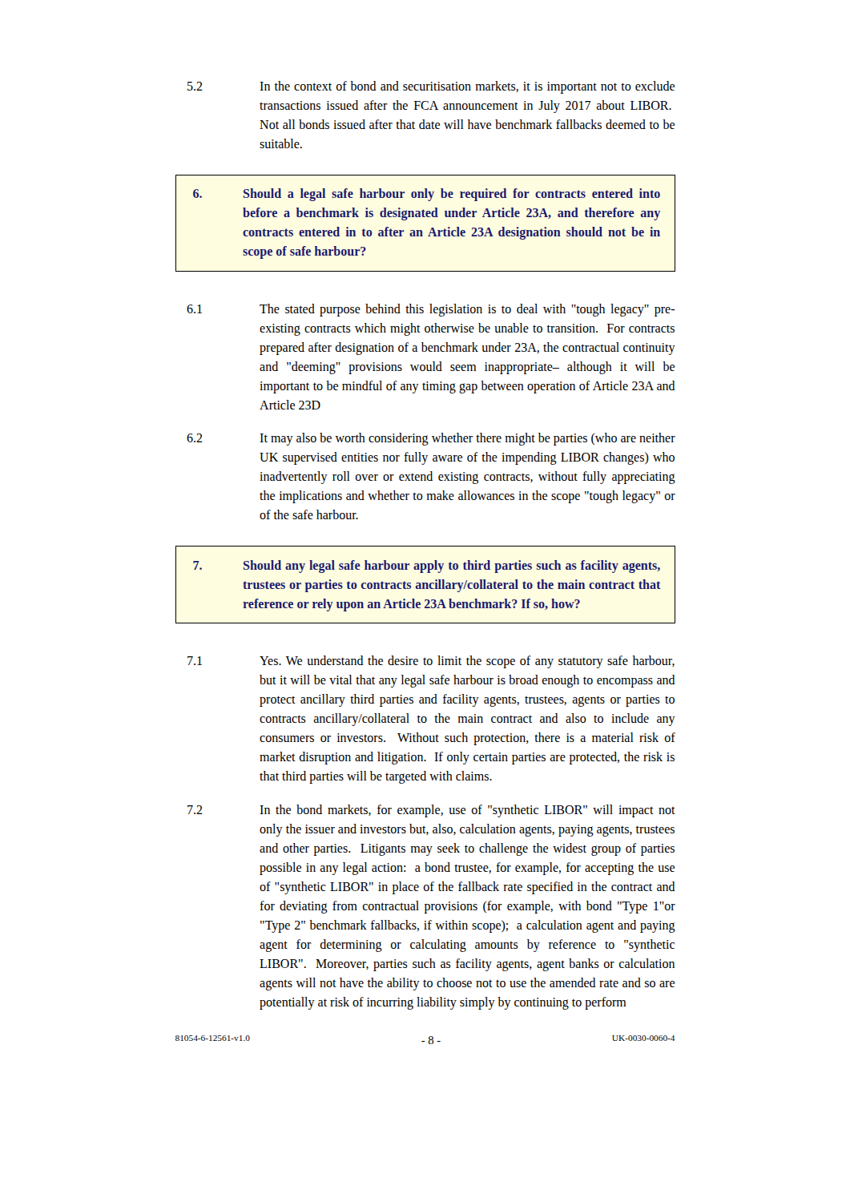5.2
In the context of bond and securitisation markets, it is important not to exclude transactions issued after the FCA announcement in July 2017 about LIBOR. Not all bonds issued after that date will have benchmark fallbacks deemed to be suitable.
6.
Should a legal safe harbour only be required for contracts entered into before a benchmark is designated under Article 23A, and therefore any contracts entered in to after an Article 23A designation should not be in scope of safe harbour?
6.1
The stated purpose behind this legislation is to deal with "tough legacy" pre-existing contracts which might otherwise be unable to transition. For contracts prepared after designation of a benchmark under 23A, the contractual continuity and "deeming" provisions would seem inappropriate– although it will be important to be mindful of any timing gap between operation of Article 23A and Article 23D
6.2
It may also be worth considering whether there might be parties (who are neither UK supervised entities nor fully aware of the impending LIBOR changes) who inadvertently roll over or extend existing contracts, without fully appreciating the implications and whether to make allowances in the scope "tough legacy" or of the safe harbour.
7.
Should any legal safe harbour apply to third parties such as facility agents, trustees or parties to contracts ancillary/collateral to the main contract that reference or rely upon an Article 23A benchmark? If so, how?
7.1
Yes. We understand the desire to limit the scope of any statutory safe harbour, but it will be vital that any legal safe harbour is broad enough to encompass and protect ancillary third parties and facility agents, trustees, agents or parties to contracts ancillary/collateral to the main contract and also to include any consumers or investors. Without such protection, there is a material risk of market disruption and litigation. If only certain parties are protected, the risk is that third parties will be targeted with claims.
7.2
In the bond markets, for example, use of "synthetic LIBOR" will impact not only the issuer and investors but, also, calculation agents, paying agents, trustees and other parties. Litigants may seek to challenge the widest group of parties possible in any legal action: a bond trustee, for example, for accepting the use of "synthetic LIBOR" in place of the fallback rate specified in the contract and for deviating from contractual provisions (for example, with bond "Type 1"or "Type 2" benchmark fallbacks, if within scope); a calculation agent and paying agent for determining or calculating amounts by reference to "synthetic LIBOR". Moreover, parties such as facility agents, agent banks or calculation agents will not have the ability to choose not to use the amended rate and so are potentially at risk of incurring liability simply by continuing to perform
81054-6-12561-v1.0
- 8 -
UK-0030-0060-4